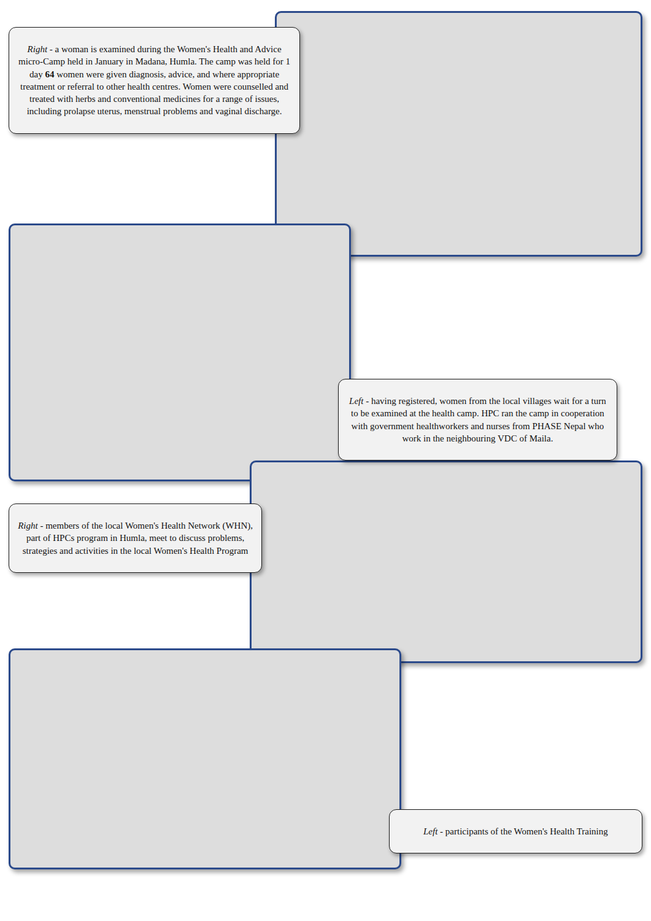Right - a woman is examined during the Women's Health and Advice micro-Camp held in January in Madana, Humla. The camp was held for 1 day 64 women were given diagnosis, advice, and where appropriate treatment or referral to other health centres. Women were counselled and treated with herbs and conventional medicines for a range of issues, including prolapse uterus, menstrual problems and vaginal discharge.
Left - having registered, women from the local villages wait for a turn to be examined at the health camp. HPC ran the camp in cooperation with government healthworkers and nurses from PHASE Nepal who work in the neighbouring VDC of Maila.
Right - members of the local Women's Health Network (WHN), part of HPCs program in Humla, meet to discuss problems, strategies and activities in the local Women's Health Program
Left - participants of the Women's Health Training